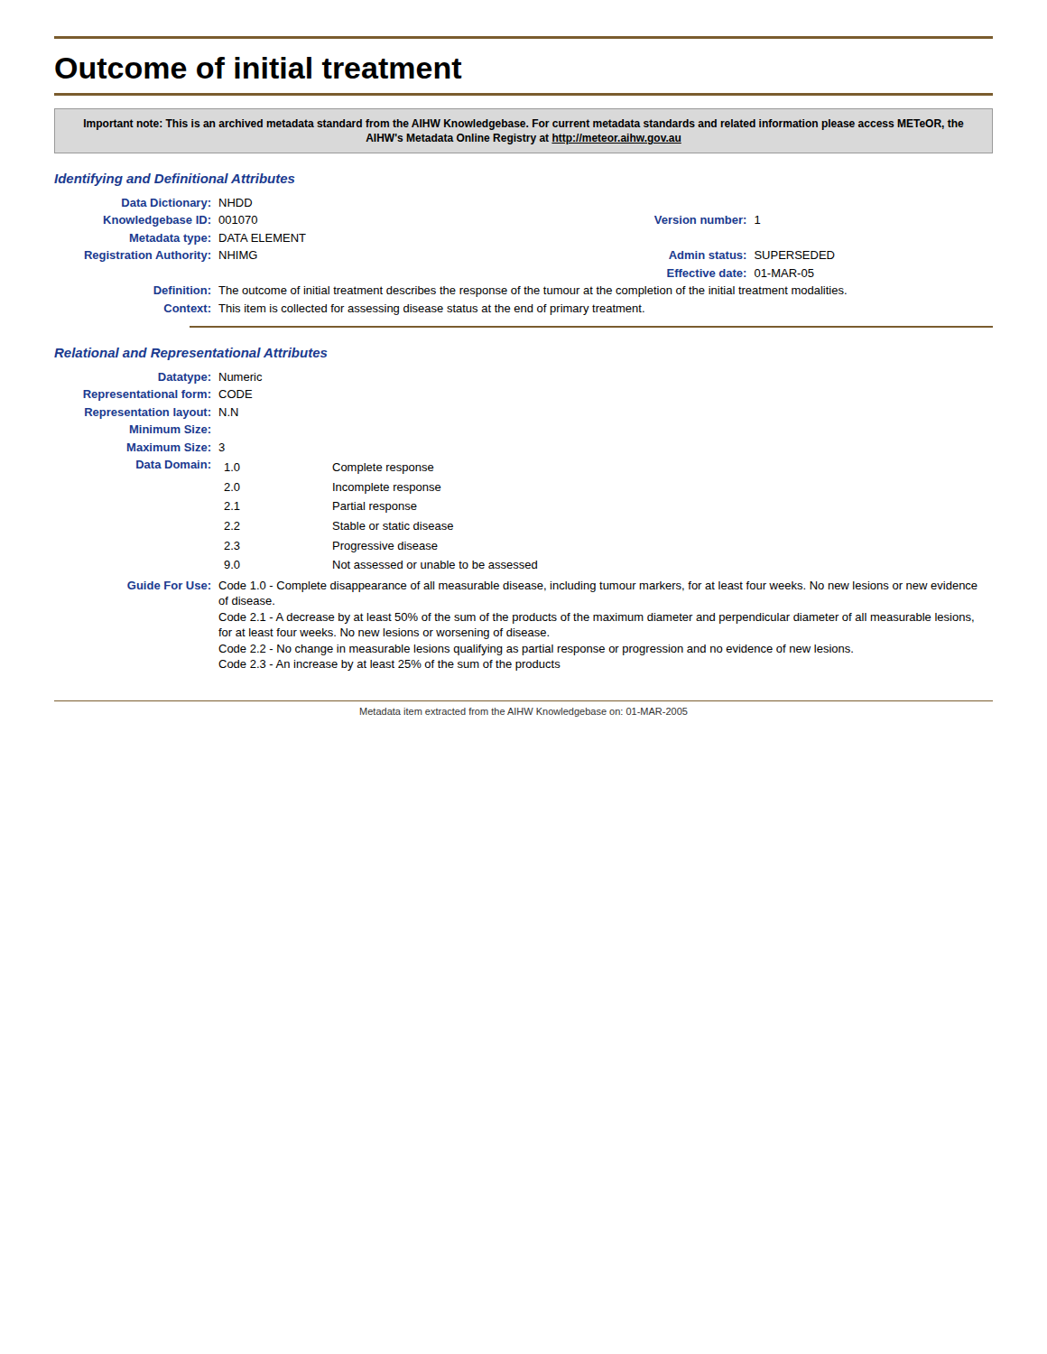Outcome of initial treatment
Important note: This is an archived metadata standard from the AIHW Knowledgebase. For current metadata standards and related information please access METeOR, the AIHW's Metadata Online Registry at http://meteor.aihw.gov.au
Identifying and Definitional Attributes
| Data Dictionary: | NHDD | | |
| Knowledgebase ID: | 001070 | Version number: | 1 |
| Metadata type: | DATA ELEMENT | | |
| Registration Authority: | NHIMG | Admin status: | SUPERSEDED |
| | | Effective date: | 01-MAR-05 |
| Definition: | The outcome of initial treatment describes the response of the tumour at the completion of the initial treatment modalities. |
| Context: | This item is collected for assessing disease status at the end of primary treatment. |
Relational and Representational Attributes
| Datatype: | Numeric |
| Representational form: | CODE |
| Representation layout: | N.N |
| Minimum Size: | |
| Maximum Size: | 3 |
| Data Domain: | / 1.0 / Complete response / / 2.0 / Incomplete response / / 2.1 / Partial response / / 2.2 / Stable or static disease / / 2.3 / Progressive disease / / 9.0 / Not assessed or unable to be assessed / |
| Guide For Use: | Code 1.0 - Complete disappearance of all measurable disease, including tumour markers, for at least four weeks. No new lesions or new evidence of disease. Code 2.1 - A decrease by at least 50% of the sum of the products of the maximum diameter and perpendicular diameter of all measurable lesions, for at least four weeks. No new lesions or worsening of disease. Code 2.2 - No change in measurable lesions qualifying as partial response or progression and no evidence of new lesions. Code 2.3 - An increase by at least 25% of the sum of the products |
Metadata item extracted from the AIHW Knowledgebase on: 01-MAR-2005